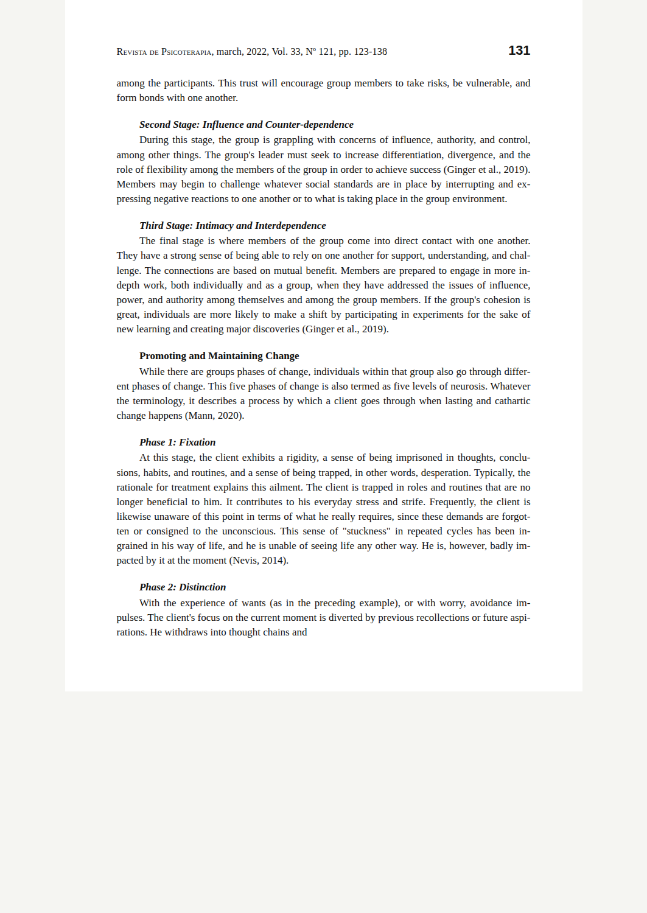Revista de Psicoterapia, march, 2022, Vol. 33, Nº 121, pp. 123-138 131
among the participants. This trust will encourage group members to take risks, be vulnerable, and form bonds with one another.
Second Stage: Influence and Counter-dependence
During this stage, the group is grappling with concerns of influence, authority, and control, among other things. The group's leader must seek to increase differentiation, divergence, and the role of flexibility among the members of the group in order to achieve success (Ginger et al., 2019). Members may begin to challenge whatever social standards are in place by interrupting and expressing negative reactions to one another or to what is taking place in the group environment.
Third Stage: Intimacy and Interdependence
The final stage is where members of the group come into direct contact with one another. They have a strong sense of being able to rely on one another for support, understanding, and challenge. The connections are based on mutual benefit. Members are prepared to engage in more in-depth work, both individually and as a group, when they have addressed the issues of influence, power, and authority among themselves and among the group members. If the group's cohesion is great, individuals are more likely to make a shift by participating in experiments for the sake of new learning and creating major discoveries (Ginger et al., 2019).
Promoting and Maintaining Change
While there are groups phases of change, individuals within that group also go through different phases of change. This five phases of change is also termed as five levels of neurosis. Whatever the terminology, it describes a process by which a client goes through when lasting and cathartic change happens (Mann, 2020).
Phase 1: Fixation
At this stage, the client exhibits a rigidity, a sense of being imprisoned in thoughts, conclusions, habits, and routines, and a sense of being trapped, in other words, desperation. Typically, the rationale for treatment explains this ailment. The client is trapped in roles and routines that are no longer beneficial to him. It contributes to his everyday stress and strife. Frequently, the client is likewise unaware of this point in terms of what he really requires, since these demands are forgotten or consigned to the unconscious. This sense of "stuckness" in repeated cycles has been ingrained in his way of life, and he is unable of seeing life any other way. He is, however, badly impacted by it at the moment (Nevis, 2014).
Phase 2: Distinction
With the experience of wants (as in the preceding example), or with worry, avoidance impulses. The client's focus on the current moment is diverted by previous recollections or future aspirations. He withdraws into thought chains and